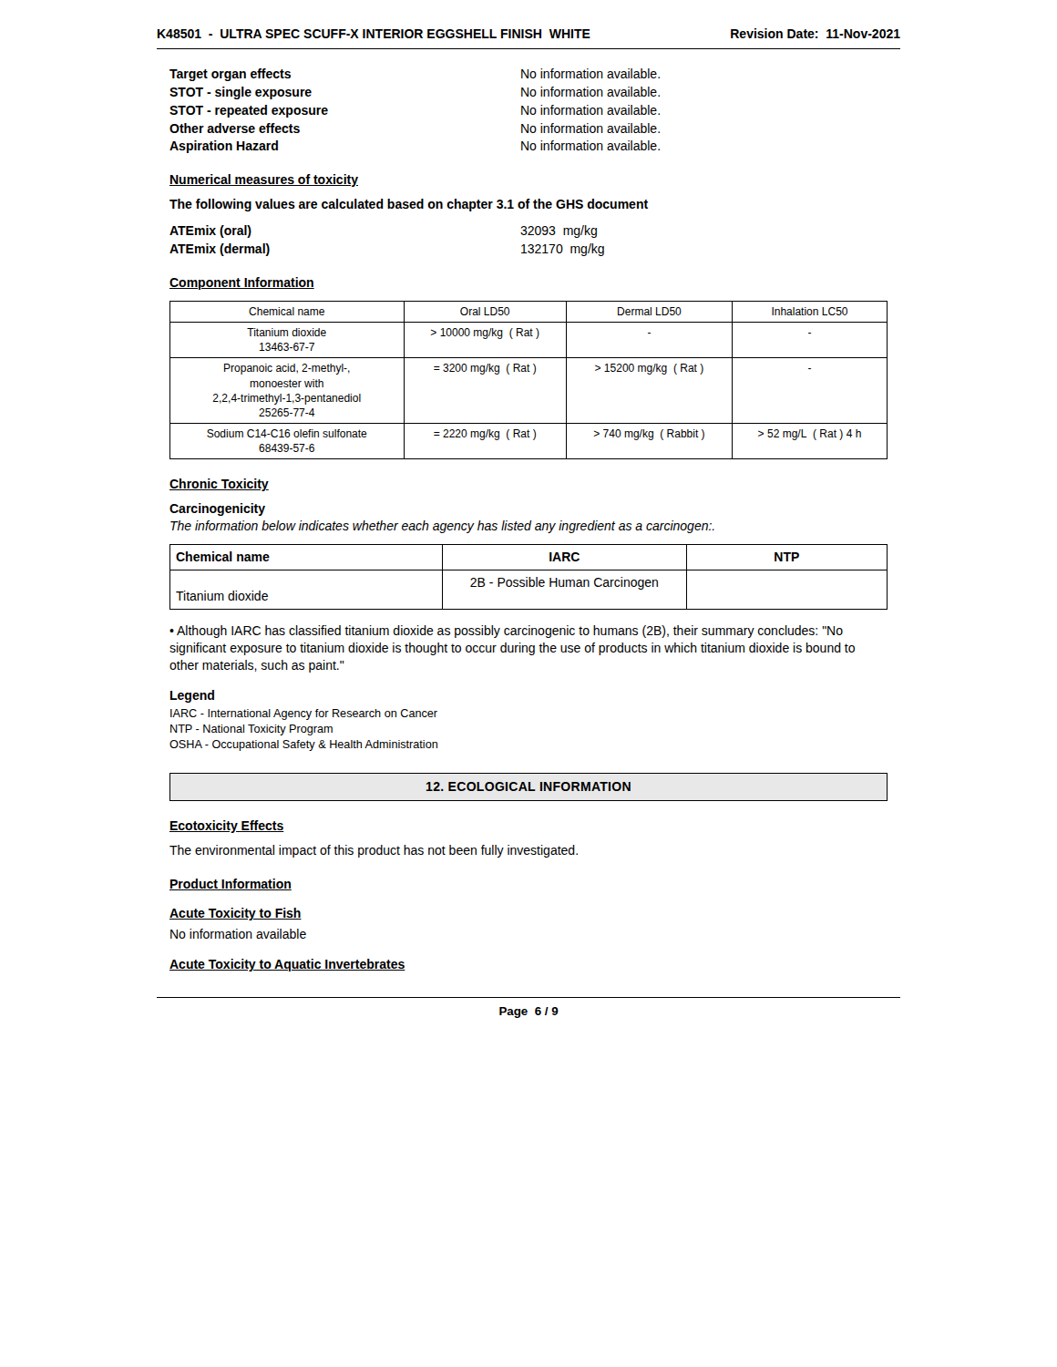K48501 - ULTRA SPEC SCUFF-X INTERIOR EGGSHELL FINISH WHITE
Revision Date: 11-Nov-2021
Target organ effects
No information available.
STOT - single exposure
No information available.
STOT - repeated exposure
No information available.
Other adverse effects
No information available.
Aspiration Hazard
No information available.
Numerical measures of toxicity
The following values are calculated based on chapter 3.1 of the GHS document
ATEmix (oral)
32093 mg/kg
ATEmix (dermal)
132170 mg/kg
Component Information
| Chemical name | Oral LD50 | Dermal LD50 | Inhalation LC50 |
| --- | --- | --- | --- |
| Titanium dioxide 13463-67-7 | > 10000 mg/kg ( Rat ) | - | - |
| Propanoic acid, 2-methyl-, monoester with 2,2,4-trimethyl-1,3-pentanediol 25265-77-4 | = 3200 mg/kg ( Rat ) | > 15200 mg/kg ( Rat ) | - |
| Sodium C14-C16 olefin sulfonate 68439-57-6 | = 2220 mg/kg ( Rat ) | > 740 mg/kg ( Rabbit ) | > 52 mg/L ( Rat ) 4 h |
Chronic Toxicity
Carcinogenicity
The information below indicates whether each agency has listed any ingredient as a carcinogen:.
| Chemical name | IARC | NTP |
| --- | --- | --- |
| Titanium dioxide | 2B - Possible Human Carcinogen | |
• Although IARC has classified titanium dioxide as possibly carcinogenic to humans (2B), their summary concludes: "No significant exposure to titanium dioxide is thought to occur during the use of products in which titanium dioxide is bound to other materials, such as paint."
Legend
IARC - International Agency for Research on Cancer
NTP - National Toxicity Program
OSHA - Occupational Safety & Health Administration
12. ECOLOGICAL INFORMATION
Ecotoxicity Effects
The environmental impact of this product has not been fully investigated.
Product Information
Acute Toxicity to Fish
No information available
Acute Toxicity to Aquatic Invertebrates
Page 6 / 9